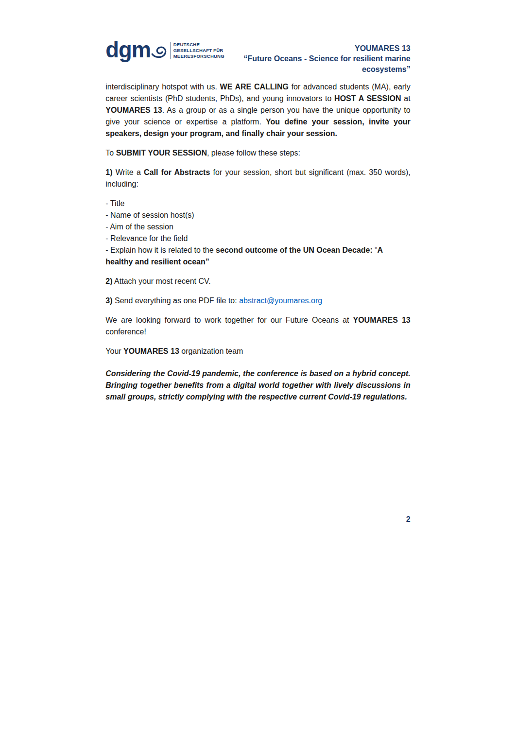dgm
Deutsche
Gesellschaft für
Meeresforschung
YOUMARES 13
“Future Oceans - Science for resilient marine ecosystems”
interdisciplinary hotspot with us. WE ARE CALLING for advanced students (MA), early career scientists (PhD students, PhDs), and young innovators to HOST A SESSION at YOUMARES 13. As a group or as a single person you have the unique opportunity to give your science or expertise a platform. You define your session, invite your speakers, design your program, and finally chair your session.
To SUBMIT YOUR SESSION, please follow these steps:
1) Write a Call for Abstracts for your session, short but significant (max. 350 words), including:
- Title
- Name of session host(s)
- Aim of the session
- Relevance for the field
- Explain how it is related to the second outcome of the UN Ocean Decade: “A healthy and resilient ocean”
2) Attach your most recent CV.
3) Send everything as one PDF file to: abstract@youmares.org
We are looking forward to work together for our Future Oceans at YOUMARES 13 conference!
Your YOUMARES 13 organization team
Considering the Covid-19 pandemic, the conference is based on a hybrid concept. Bringing together benefits from a digital world together with lively discussions in small groups, strictly complying with the respective current Covid-19 regulations.
2